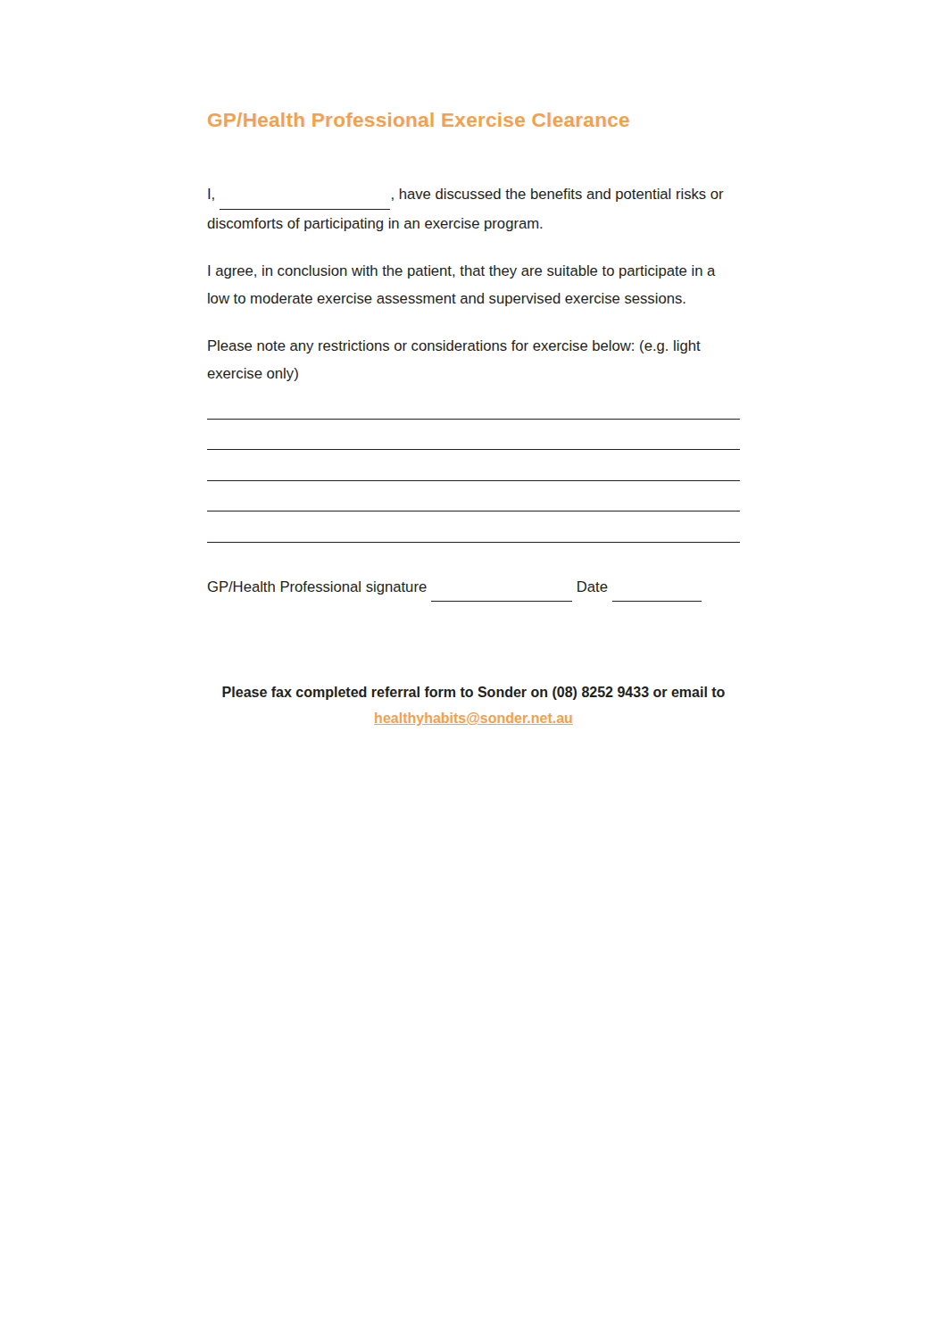GP/Health Professional Exercise Clearance
I, , have discussed the benefits and potential risks or discomforts of participating in an exercise program.
I agree, in conclusion with the patient, that they are suitable to participate in a low to moderate exercise assessment and supervised exercise sessions.
Please note any restrictions or considerations for exercise below: (e.g. light exercise only)
GP/Health Professional signature Date
Please fax completed referral form to Sonder on (08) 8252 9433 or email to
healthyhabits@sonder.net.au